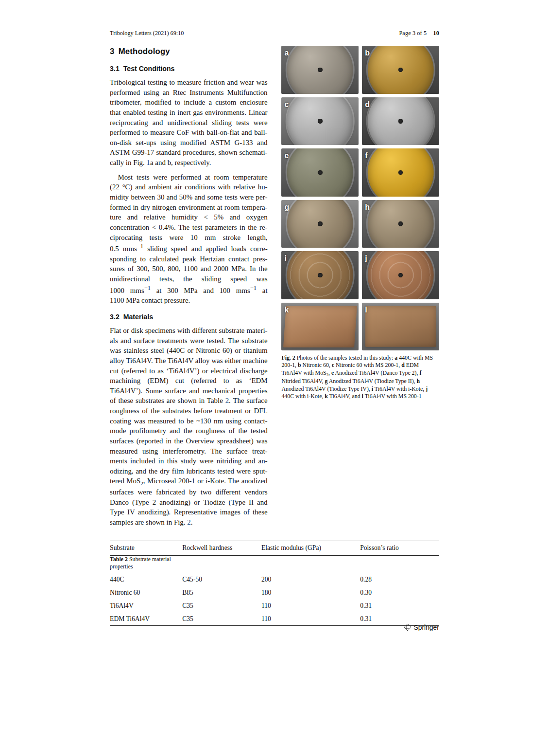Tribology Letters (2021) 69:10
Page 3 of 5 10
3 Methodology
3.1 Test Conditions
Tribological testing to measure friction and wear was performed using an Rtec Instruments Multifunction tribometer, modified to include a custom enclosure that enabled testing in inert gas environments. Linear reciprocating and unidirectional sliding tests were performed to measure CoF with ball-on-flat and ball-on-disk set-ups using modified ASTM G-133 and ASTM G99-17 standard procedures, shown schematically in Fig. 1a and b, respectively.
Most tests were performed at room temperature (22 °C) and ambient air conditions with relative humidity between 30 and 50% and some tests were performed in dry nitrogen environment at room temperature and relative humidity < 5% and oxygen concentration < 0.4%. The test parameters in the reciprocating tests were 10 mm stroke length, 0.5 mms−1 sliding speed and applied loads corresponding to calculated peak Hertzian contact pressures of 300, 500, 800, 1100 and 2000 MPa. In the unidirectional tests, the sliding speed was 1000 mms−1 at 300 MPa and 100 mms−1 at 1100 MPa contact pressure.
3.2 Materials
Flat or disk specimens with different substrate materials and surface treatments were tested. The substrate was stainless steel (440C or Nitronic 60) or titanium alloy Ti6Al4V. The Ti6Al4V alloy was either machine cut (referred to as ‘Ti6Al4V’) or electrical discharge machining (EDM) cut (referred to as ‘EDM Ti6Al4V’). Some surface and mechanical properties of these substrates are shown in Table 2. The surface roughness of the substrates before treatment or DFL coating was measured to be ~130 nm using contact-mode profilometry and the roughness of the tested surfaces (reported in the Overview spreadsheet) was measured using interferometry. The surface treatments included in this study were nitriding and anodizing, and the dry film lubricants tested were sputtered MoS2, Microseal 200-1 or i-Kote. The anodized surfaces were fabricated by two different vendors Danco (Type 2 anodizing) or Tiodize (Type II and Type IV anodizing). Representative images of these samples are shown in Fig. 2.
a
b
c
d
e
f
g
h
i
j
k
l
Fig. 2 Photos of the samples tested in this study: a 440C with MS 200-1, b Nitronic 60, c Nitronic 60 with MS 200-1, d EDM Ti6Al4V with MoS2, e Anodized Ti6Al4V (Danco Type 2), f Nitrided Ti6Al4V, g Anodized Ti6Al4V (Tiodize Type II), h Anodized Ti6Al4V (Tiodize Type IV), i Ti6Al4V with i-Kote, j 440C with i-Kote, k Ti6Al4V, and l Ti6Al4V with MS 200-1
Table 2 Substrate material properties
| Substrate | Rockwell hardness | Elastic modulus (GPa) | Poisson’s ratio |
| --- | --- | --- | --- |
| 440C | C45-50 | 200 | 0.28 |
| Nitronic 60 | B85 | 180 | 0.30 |
| Ti6Al4V | C35 | 110 | 0.31 |
| EDM Ti6Al4V | C35 | 110 | 0.31 |
Springer